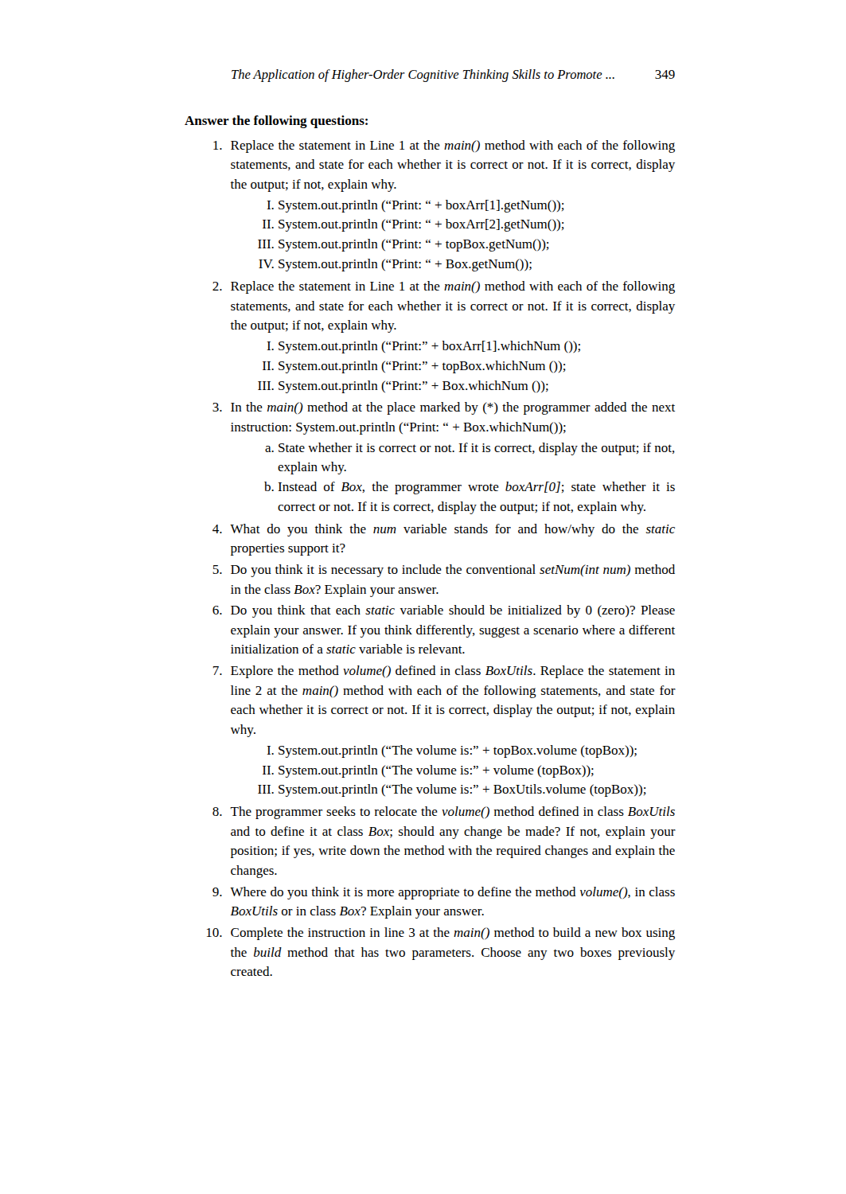The Application of Higher-Order Cognitive Thinking Skills to Promote ... 349
Answer the following questions:
Replace the statement in Line 1 at the main() method with each of the following statements, and state for each whether it is correct or not. If it is correct, display the output; if not, explain why.
System.out.println (“Print: “ + boxArr[1].getNum());
System.out.println (“Print: “ + boxArr[2].getNum());
System.out.println (“Print: “ + topBox.getNum());
System.out.println (“Print: “ + Box.getNum());
Replace the statement in Line 1 at the main() method with each of the following statements, and state for each whether it is correct or not. If it is correct, display the output; if not, explain why.
System.out.println (“Print:” + boxArr[1].whichNum ());
System.out.println (“Print:” + topBox.whichNum ());
System.out.println (“Print:” + Box.whichNum ());
In the main() method at the place marked by (*) the programmer added the next instruction: System.out.println (“Print: “ + Box.whichNum());
State whether it is correct or not. If it is correct, display the output; if not, explain why.
Instead of Box, the programmer wrote boxArr[0]; state whether it is correct or not. If it is correct, display the output; if not, explain why.
What do you think the num variable stands for and how/why do the static properties support it?
Do you think it is necessary to include the conventional setNum(int num) method in the class Box? Explain your answer.
Do you think that each static variable should be initialized by 0 (zero)? Please explain your answer. If you think differently, suggest a scenario where a different initialization of a static variable is relevant.
Explore the method volume() defined in class BoxUtils. Replace the statement in line 2 at the main() method with each of the following statements, and state for each whether it is correct or not. If it is correct, display the output; if not, explain why.
System.out.println (“The volume is:” + topBox.volume (topBox));
System.out.println (“The volume is:” + volume (topBox));
System.out.println (“The volume is:” + BoxUtils.volume (topBox));
The programmer seeks to relocate the volume() method defined in class BoxUtils and to define it at class Box; should any change be made? If not, explain your position; if yes, write down the method with the required changes and explain the changes.
Where do you think it is more appropriate to define the method volume(), in class BoxUtils or in class Box? Explain your answer.
Complete the instruction in line 3 at the main() method to build a new box using the build method that has two parameters. Choose any two boxes previously created.